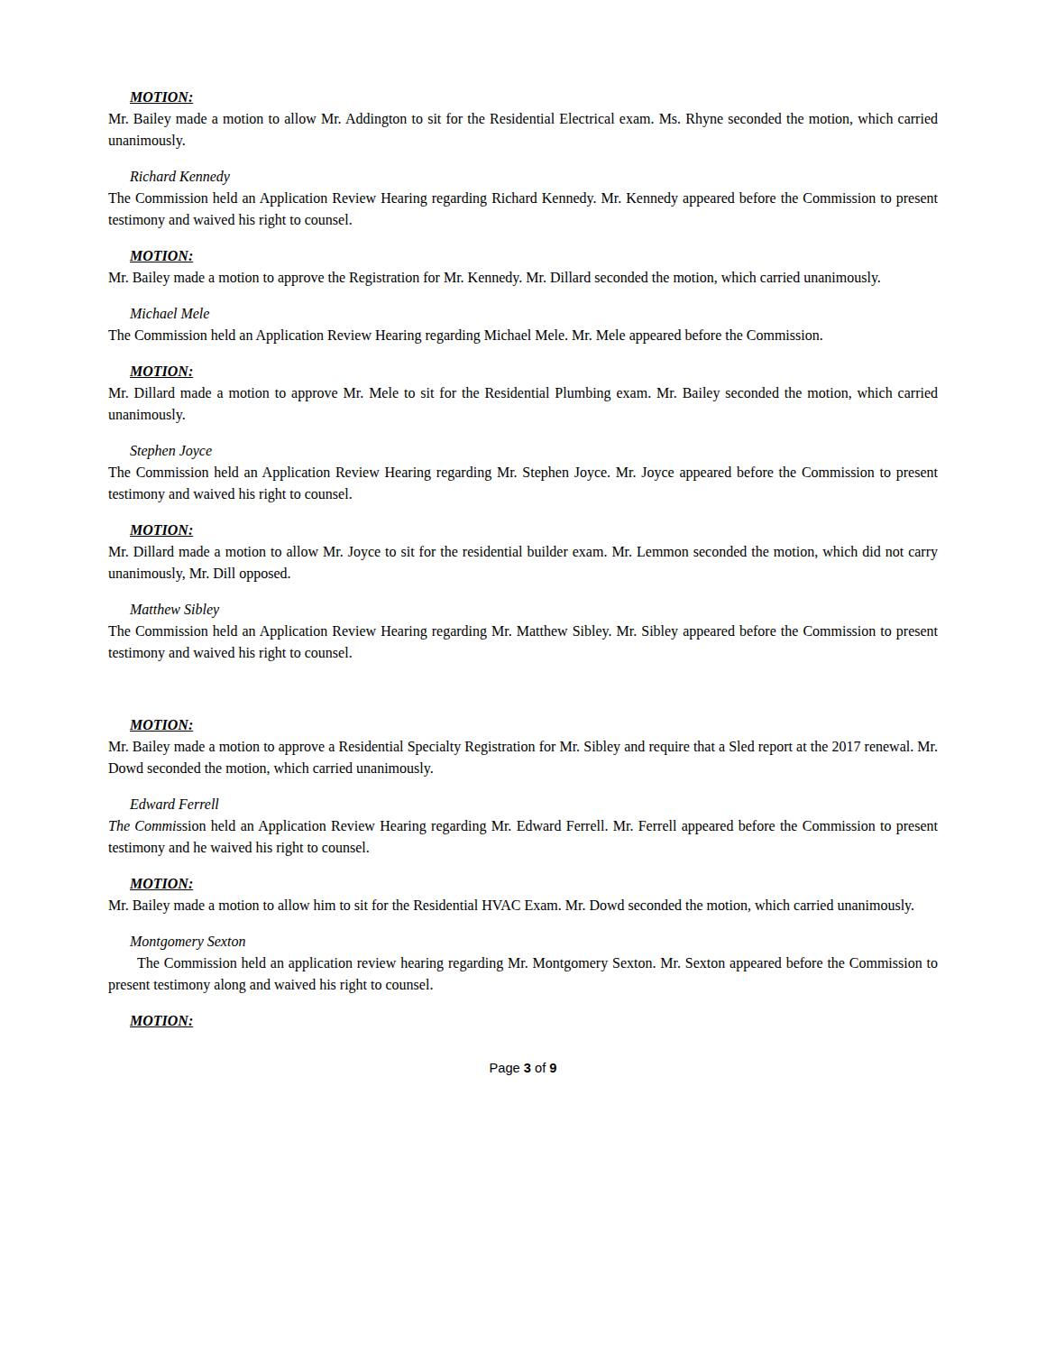MOTION:
Mr. Bailey made a motion to allow Mr. Addington to sit for the Residential Electrical exam. Ms. Rhyne seconded the motion, which carried unanimously.
Richard Kennedy
The Commission held an Application Review Hearing regarding Richard Kennedy. Mr. Kennedy appeared before the Commission to present testimony and waived his right to counsel.
MOTION:
Mr. Bailey made a motion to approve the Registration for Mr. Kennedy. Mr. Dillard seconded the motion, which carried unanimously.
Michael Mele
The Commission held an Application Review Hearing regarding Michael Mele. Mr. Mele appeared before the Commission.
MOTION:
Mr. Dillard made a motion to approve Mr. Mele to sit for the Residential Plumbing exam. Mr. Bailey seconded the motion, which carried unanimously.
Stephen Joyce
The Commission held an Application Review Hearing regarding Mr. Stephen Joyce. Mr. Joyce appeared before the Commission to present testimony and waived his right to counsel.
MOTION:
Mr. Dillard made a motion to allow Mr. Joyce to sit for the residential builder exam. Mr. Lemmon seconded the motion, which did not carry unanimously, Mr. Dill opposed.
Matthew Sibley
The Commission held an Application Review Hearing regarding Mr. Matthew Sibley. Mr. Sibley appeared before the Commission to present testimony and waived his right to counsel.
MOTION:
Mr. Bailey made a motion to approve a Residential Specialty Registration for Mr. Sibley and require that a Sled report at the 2017 renewal. Mr. Dowd seconded the motion, which carried unanimously.
Edward Ferrell
The Commission held an Application Review Hearing regarding Mr. Edward Ferrell. Mr. Ferrell appeared before the Commission to present testimony and he waived his right to counsel.
MOTION:
Mr. Bailey made a motion to allow him to sit for the Residential HVAC Exam. Mr. Dowd seconded the motion, which carried unanimously.
Montgomery Sexton
The Commission held an application review hearing regarding Mr. Montgomery Sexton. Mr. Sexton appeared before the Commission to present testimony along and waived his right to counsel.
MOTION:
Page 3 of 9